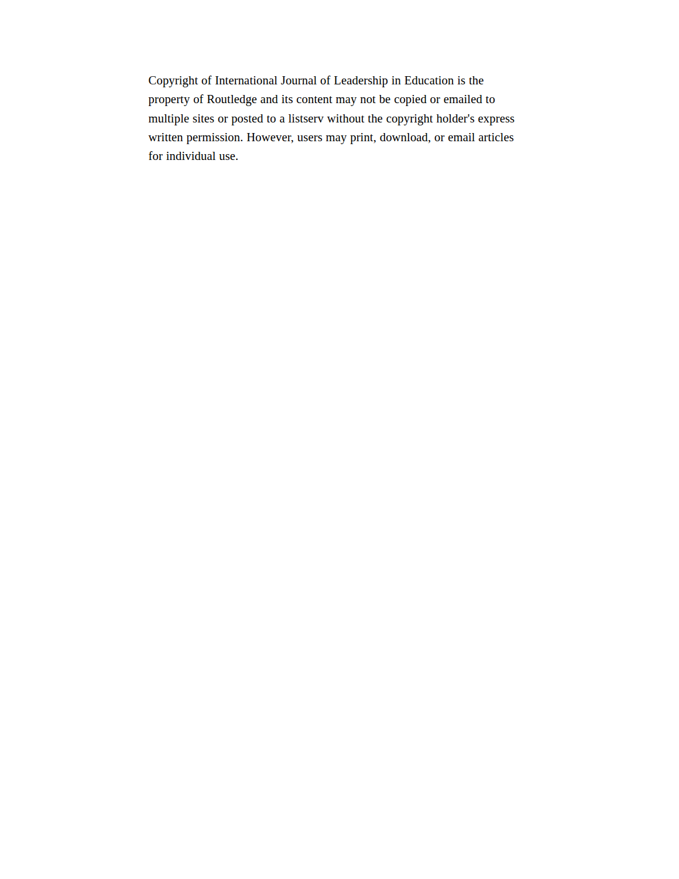Copyright of International Journal of Leadership in Education is the property of Routledge and its content may not be copied or emailed to multiple sites or posted to a listserv without the copyright holder's express written permission. However, users may print, download, or email articles for individual use.